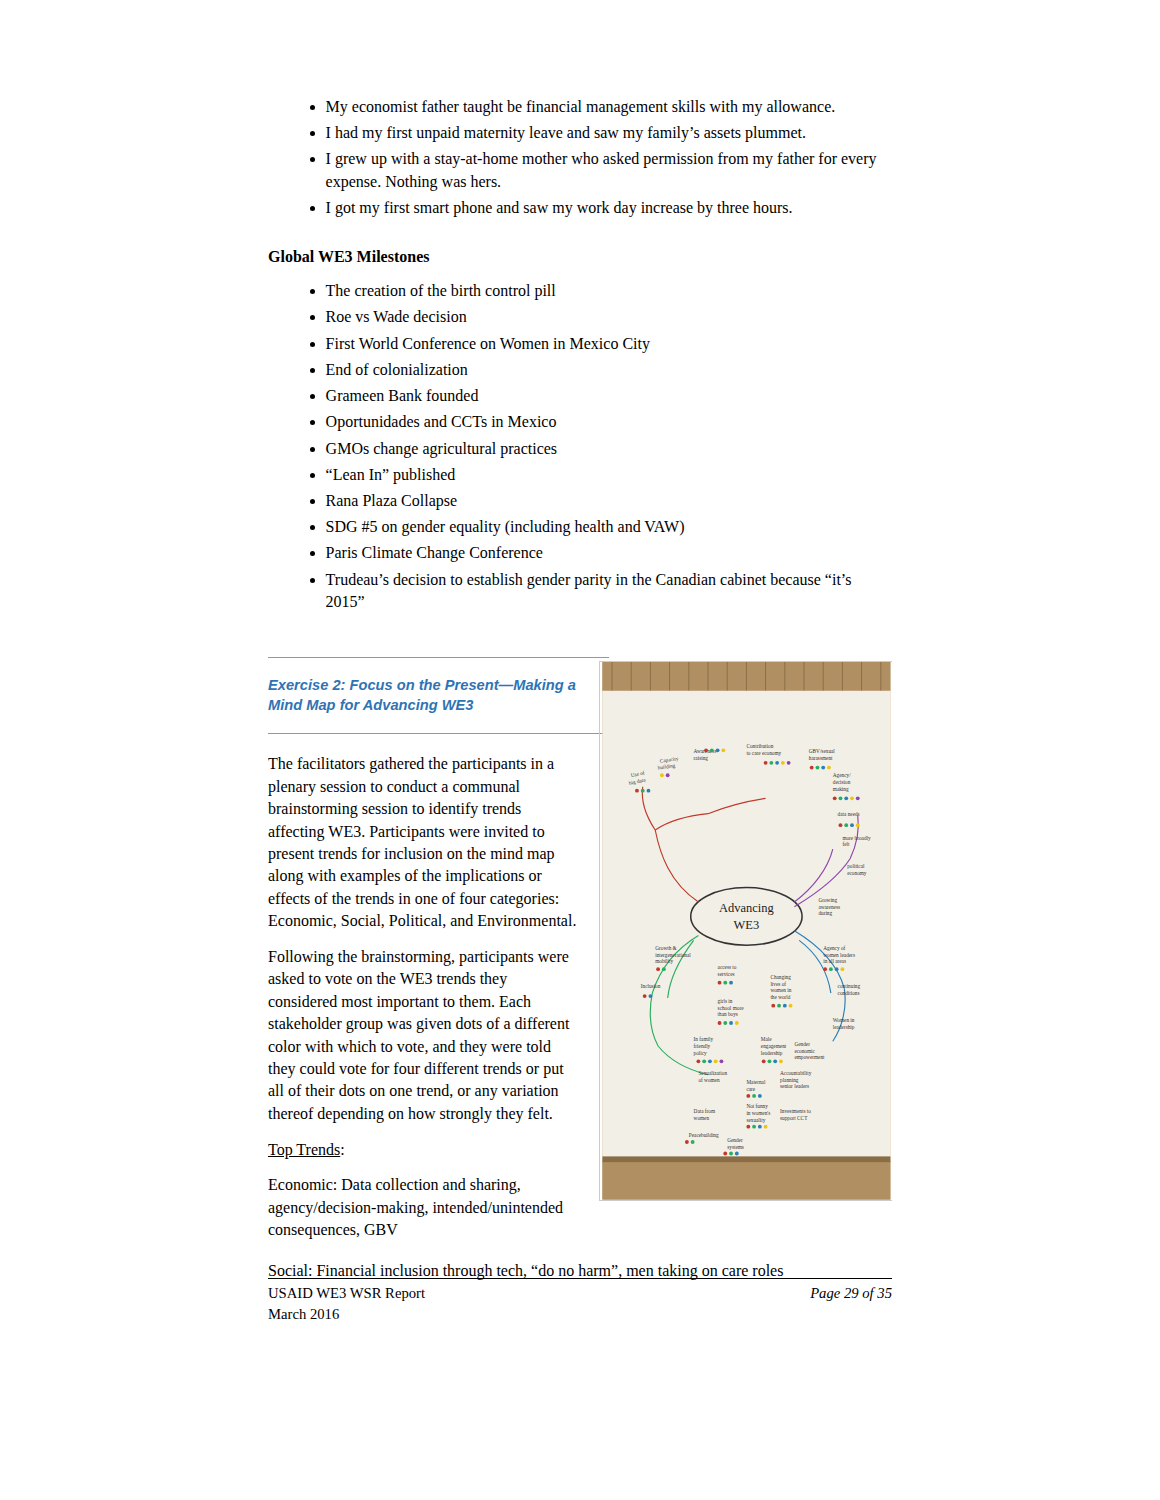My economist father taught be financial management skills with my allowance.
I had my first unpaid maternity leave and saw my family’s assets plummet.
I grew up with a stay-at-home mother who asked permission from my father for every expense. Nothing was hers.
I got my first smart phone and saw my work day increase by three hours.
Global WE3 Milestones
The creation of the birth control pill
Roe vs Wade decision
First World Conference on Women in Mexico City
End of colonialization
Grameen Bank founded
Oportunidades and CCTs in Mexico
GMOs change agricultural practices
“Lean In” published
Rana Plaza Collapse
SDG #5 on gender equality (including health and VAW)
Paris Climate Change Conference
Trudeau’s decision to establish gender parity in the Canadian cabinet because “it’s 2015”
Advancing WE3 Use of big data Capacity building Awareness raising Contribution to care economy GBV/sexual harassment Agency/ decision making data needs more broadly felt political economy Growing awareness during Agency of women leaders in all areas continuing conditions Women in leadership Changing lives of women in the world access to services girls in school more than boys In family friendly policy Male engagement leadership Gender economic empowerment Accountability planning senior leaders Sexualization of women Maternal care Not funny in women's sexuality Data from women Investments to support CCT Peacebuilding Gender systems Growth & intergenerational mobility Inclusion
Exercise 2: Focus on the Present—Making a Mind Map for Advancing WE3
The facilitators gathered the participants in a plenary session to conduct a communal brainstorming session to identify trends affecting WE3. Participants were invited to present trends for inclusion on the mind map along with examples of the implications or effects of the trends in one of four categories: Economic, Social, Political, and Environmental.
Following the brainstorming, participants were asked to vote on the WE3 trends they considered most important to them. Each stakeholder group was given dots of a different color with which to vote, and they were told they could vote for four different trends or put all of their dots on one trend, or any variation thereof depending on how strongly they felt.
Top Trends:
Economic: Data collection and sharing, agency/decision-making, intended/unintended consequences, GBV
Social: Financial inclusion through tech, “do no harm”, men taking on care roles
USAID WE3 WSR Report
March 2016
Page 29 of 35